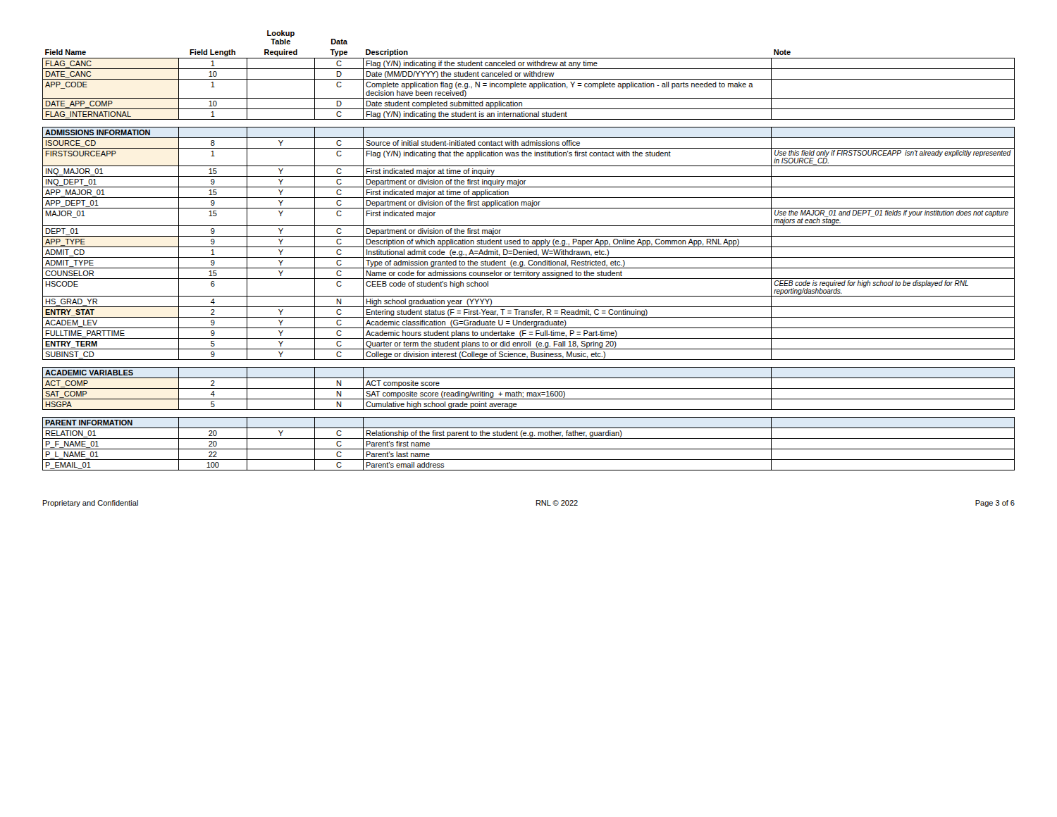| | | Lookup Table | Data | | |
| --- | --- | --- | --- | --- | --- |
| Field Name | Field Length | Required | Type | Description | Note |
| FLAG_CANC | 1 | | C | Flag (Y/N) indicating if the student canceled or withdrew at any time | |
| DATE_CANC | 10 | | D | Date (MM/DD/YYYY) the student canceled or withdrew | |
| APP_CODE | 1 | | C | Complete application flag (e.g., N = incomplete application, Y = complete application - all parts needed to make a decision have been received) | |
| DATE_APP_COMP | 10 | | D | Date student completed submitted application | |
| FLAG_INTERNATIONAL | 1 | | C | Flag (Y/N) indicating the student is an international student | |
| ADMISSIONS INFORMATION | | | | | |
| ISOURCE_CD | 8 | Y | C | Source of initial student-initiated contact with admissions office | |
| FIRSTSOURCEAPP | 1 | | C | Flag (Y/N) indicating that the application was the institution's first contact with the student | Use this field only if FIRSTSOURCEAPP isn't already explicitly represented in ISOURCE_CD. |
| INQ_MAJOR_01 | 15 | Y | C | First indicated major at time of inquiry | |
| INQ_DEPT_01 | 9 | Y | C | Department or division of the first inquiry major | |
| APP_MAJOR_01 | 15 | Y | C | First indicated major at time of application | |
| APP_DEPT_01 | 9 | Y | C | Department or division of the first application major | |
| MAJOR_01 | 15 | Y | C | First indicated major | Use the MAJOR_01 and DEPT_01 fields if your institution does not capture majors at each stage. |
| DEPT_01 | 9 | Y | C | Department or division of the first major | |
| APP_TYPE | 9 | Y | C | Description of which application student used to apply (e.g., Paper App, Online App, Common App, RNL App) | |
| ADMIT_CD | 1 | Y | C | Institutional admit code (e.g., A=Admit, D=Denied, W=Withdrawn, etc.) | |
| ADMIT_TYPE | 9 | Y | C | Type of admission granted to the student (e.g. Conditional, Restricted, etc.) | |
| COUNSELOR | 15 | Y | C | Name or code for admissions counselor or territory assigned to the student | |
| HSCODE | 6 | | C | CEEB code of student's high school | CEEB code is required for high school to be displayed for RNL reporting/dashboards. |
| HS_GRAD_YR | 4 | | N | High school graduation year (YYYY) | |
| ENTRY_STAT | 2 | Y | C | Entering student status (F = First-Year, T = Transfer, R = Readmit, C = Continuing) | |
| ACADEM_LEV | 9 | Y | C | Academic classification (G=Graduate U = Undergraduate) | |
| FULLTIME_PARTTIME | 9 | Y | C | Academic hours student plans to undertake (F = Full-time, P = Part-time) | |
| ENTRY_TERM | 5 | Y | C | Quarter or term the student plans to or did enroll (e.g. Fall 18, Spring 20) | |
| SUBINST_CD | 9 | Y | C | College or division interest (College of Science, Business, Music, etc.) | |
| ACADEMIC VARIABLES | | | | | |
| ACT_COMP | 2 | | N | ACT composite score | |
| SAT_COMP | 4 | | N | SAT composite score (reading/writing + math; max=1600) | |
| HSGPA | 5 | | N | Cumulative high school grade point average | |
| PARENT INFORMATION | | | | | |
| RELATION_01 | 20 | Y | C | Relationship of the first parent to the student (e.g. mother, father, guardian) | |
| P_F_NAME_01 | 20 | | C | Parent's first name | |
| P_L_NAME_01 | 22 | | C | Parent's last name | |
| P_EMAIL_01 | 100 | | C | Parent's email address | |
Proprietary and Confidential RNL © 2022 Page 3 of 6